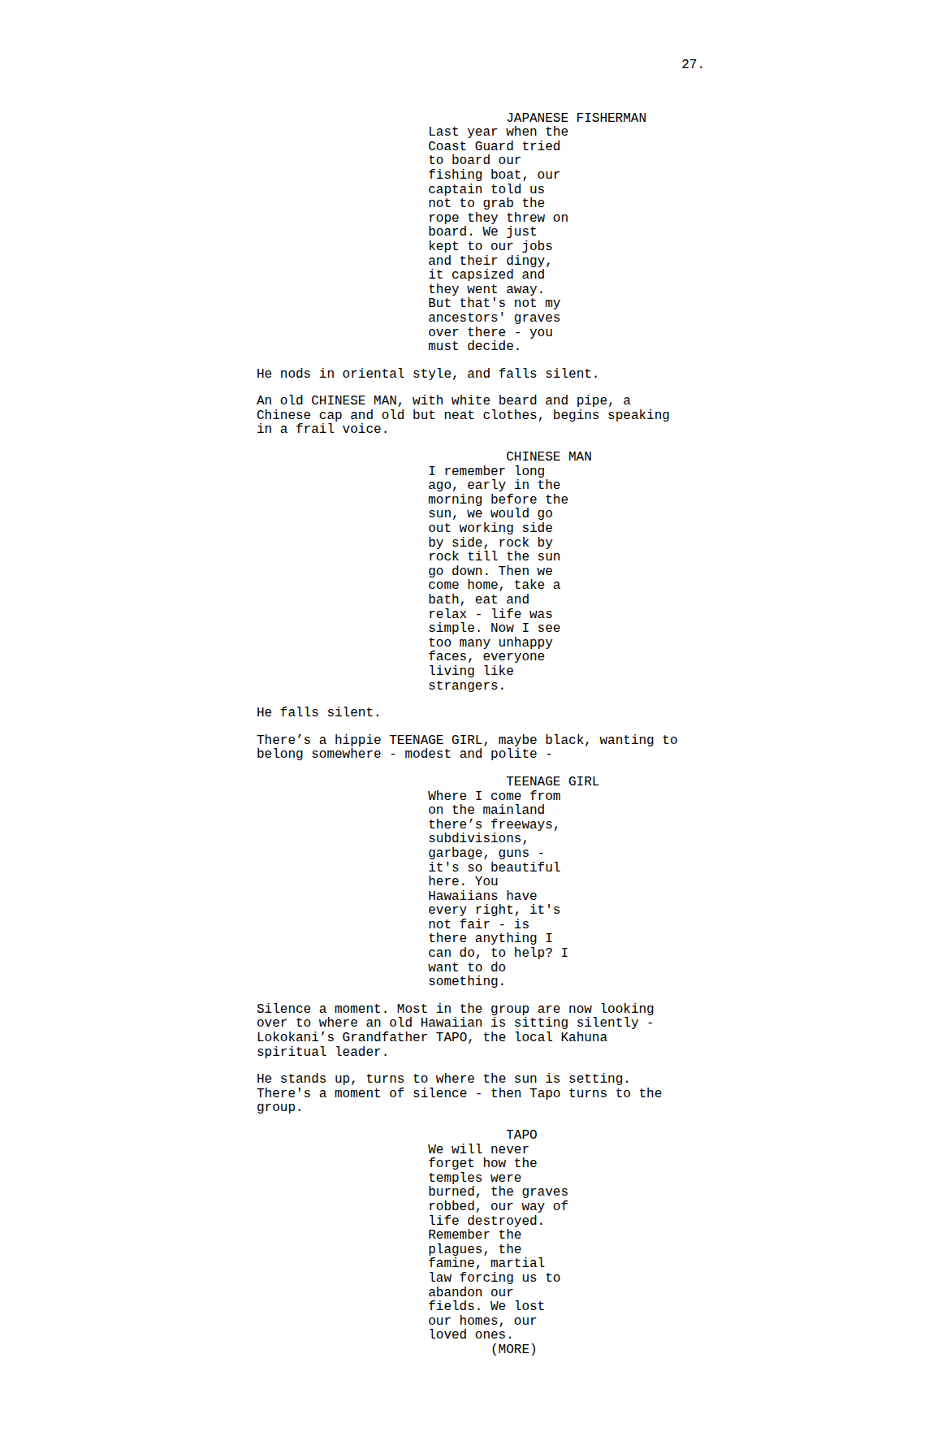27.
JAPANESE FISHERMAN
Last year when the Coast Guard tried to board our fishing boat, our captain told us not to grab the rope they threw on board. We just kept to our jobs and their dingy, it capsized and they went away. But that's not my ancestors' graves over there - you must decide.
He nods in oriental style, and falls silent.
An old CHINESE MAN, with white beard and pipe, a Chinese cap and old but neat clothes, begins speaking in a frail voice.
CHINESE MAN
I remember long ago, early in the morning before the sun, we would go out working side by side, rock by rock till the sun go down. Then we come home, take a bath, eat and relax - life was simple. Now I see too many unhappy faces, everyone living like strangers.
He falls silent.
There’s a hippie TEENAGE GIRL, maybe black, wanting to belong somewhere - modest and polite -
TEENAGE GIRL
Where I come from on the mainland there’s freeways, subdivisions, garbage, guns - it's so beautiful here. You Hawaiians have every right, it's not fair - is there anything I can do, to help? I want to do something.
Silence a moment. Most in the group are now looking over to where an old Hawaiian is sitting silently - Lokokani’s Grandfather TAPO, the local Kahuna spiritual leader.
He stands up, turns to where the sun is setting. There's a moment of silence - then Tapo turns to the group.
TAPO
We will never forget how the temples were burned, the graves robbed, our way of life destroyed. Remember the plagues, the famine, martial law forcing us to abandon our fields. We lost our homes, our loved ones.
(MORE)